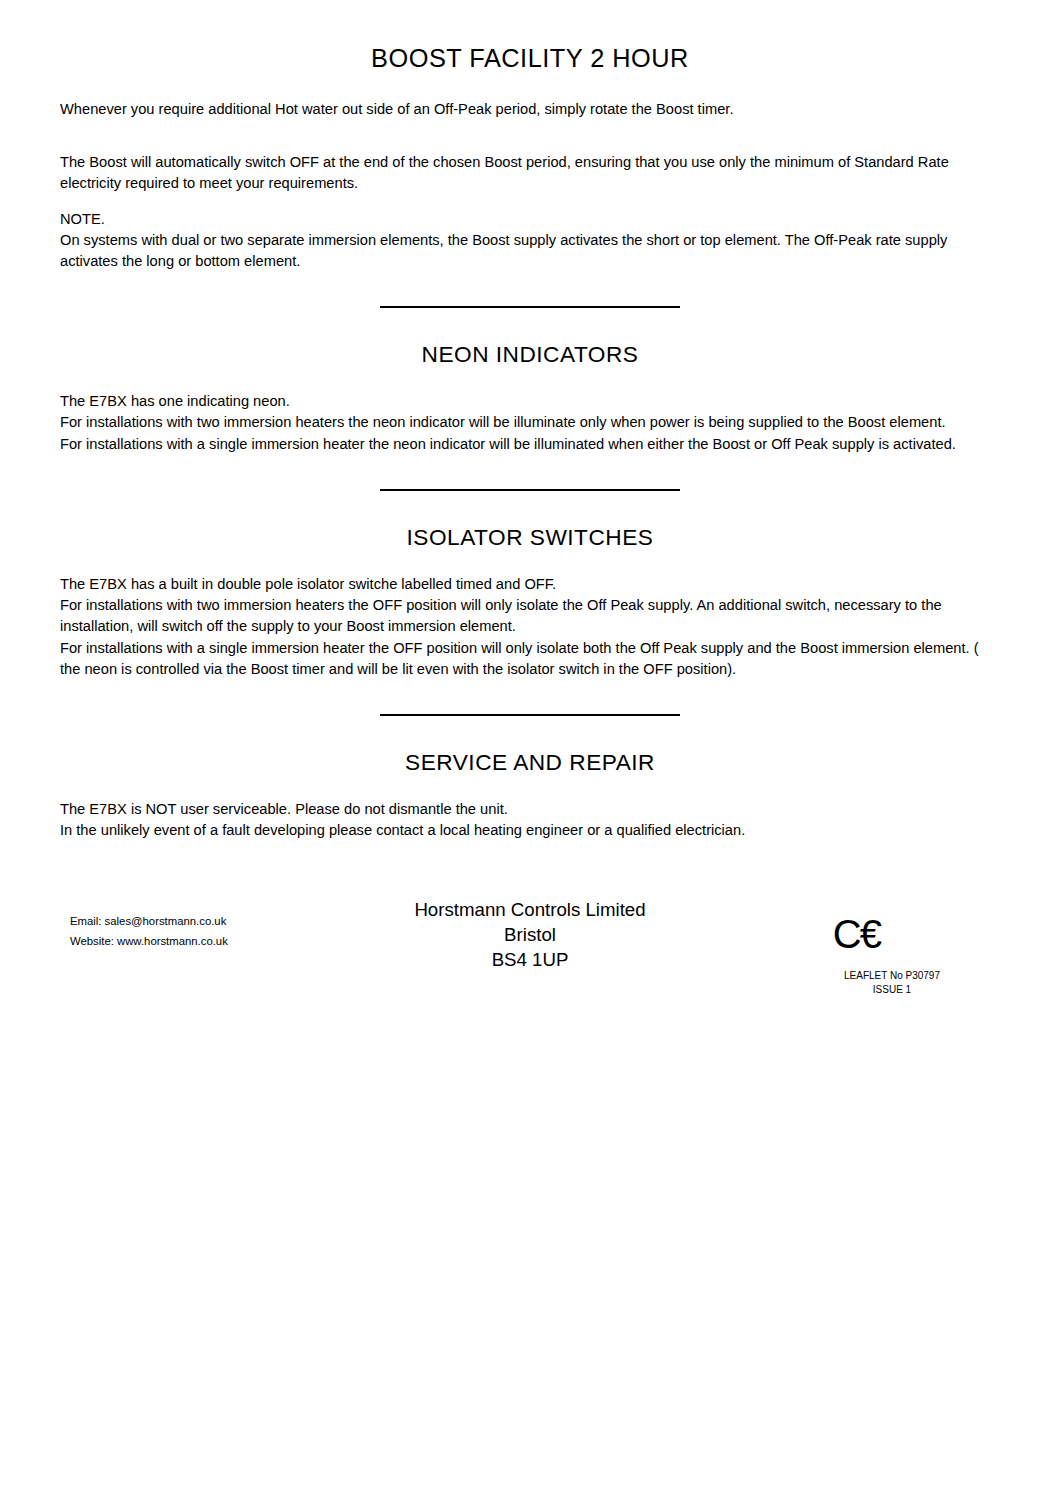BOOST FACILITY 2 HOUR
Whenever you require additional Hot water out side of an Off-Peak period, simply rotate the Boost timer.
The Boost will automatically switch OFF at the end of the chosen Boost period, ensuring that you use only the minimum of Standard Rate electricity required to meet your requirements.
NOTE.
On systems with dual or two separate immersion elements, the Boost supply activates the short or top element. The Off-Peak rate supply activates the long or bottom element.
NEON INDICATORS
The E7BX has one indicating neon.
For installations with two immersion heaters the neon indicator will be illuminate only when power is being supplied to the Boost element.
For installations with a single immersion heater the neon indicator will be illuminated when either the Boost or Off Peak supply is activated.
ISOLATOR SWITCHES
The E7BX has a built in double pole isolator switche labelled timed and OFF.
For installations with two immersion heaters the OFF position will only isolate the Off Peak supply. An additional switch, necessary to the installation, will switch off the supply to your Boost immersion element.
For installations with a single immersion heater the OFF position will only isolate both the Off Peak supply and the Boost immersion element. ( the neon is controlled via the Boost timer and will be lit even with the isolator switch in the OFF position).
SERVICE AND REPAIR
The E7BX is NOT user serviceable. Please do not dismantle the unit.
In the unlikely event of a fault developing please contact a local heating engineer or a qualified electrician.
Email: sales@horstmann.co.uk
Website: www.horstmann.co.uk
Horstmann Controls Limited
Bristol
BS4 1UP
C€
LEAFLET No P30797
ISSUE 1